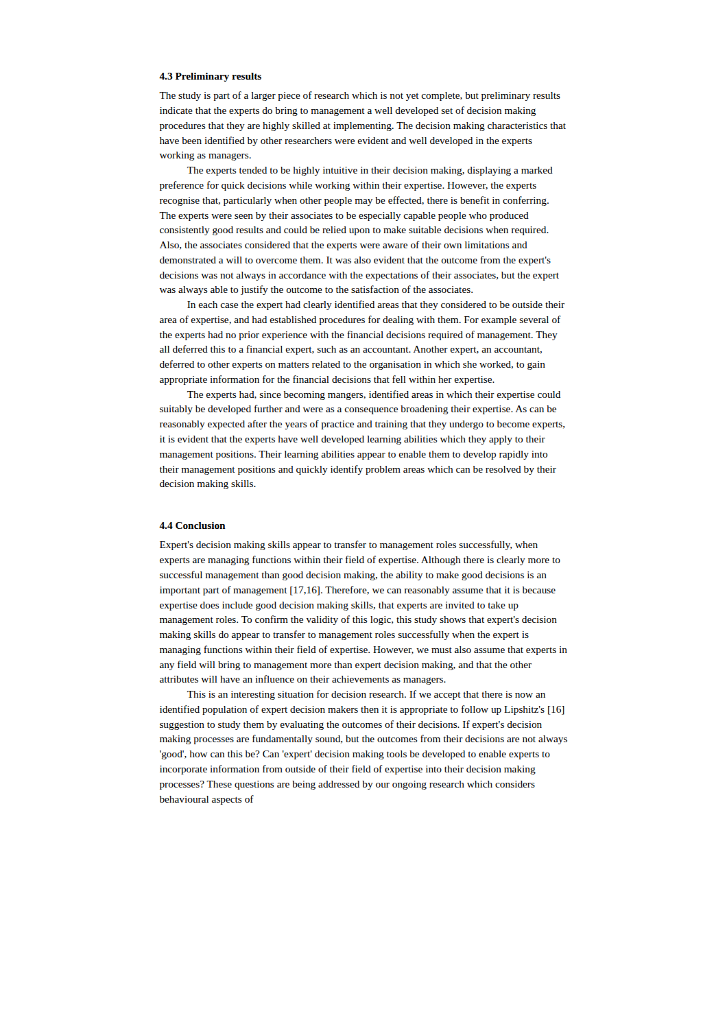4.3 Preliminary results
The study is part of a larger piece of research which is not yet complete, but preliminary results indicate that the experts do bring to management a well developed set of decision making procedures that they are highly skilled at implementing. The decision making characteristics that have been identified by other researchers were evident and well developed in the experts working as managers.
The experts tended to be highly intuitive in their decision making, displaying a marked preference for quick decisions while working within their expertise. However, the experts recognise that, particularly when other people may be effected, there is benefit in conferring. The experts were seen by their associates to be especially capable people who produced consistently good results and could be relied upon to make suitable decisions when required. Also, the associates considered that the experts were aware of their own limitations and demonstrated a will to overcome them. It was also evident that the outcome from the expert's decisions was not always in accordance with the expectations of their associates, but the expert was always able to justify the outcome to the satisfaction of the associates.
In each case the expert had clearly identified areas that they considered to be outside their area of expertise, and had established procedures for dealing with them. For example several of the experts had no prior experience with the financial decisions required of management. They all deferred this to a financial expert, such as an accountant. Another expert, an accountant, deferred to other experts on matters related to the organisation in which she worked, to gain appropriate information for the financial decisions that fell within her expertise.
The experts had, since becoming mangers, identified areas in which their expertise could suitably be developed further and were as a consequence broadening their expertise. As can be reasonably expected after the years of practice and training that they undergo to become experts, it is evident that the experts have well developed learning abilities which they apply to their management positions. Their learning abilities appear to enable them to develop rapidly into their management positions and quickly identify problem areas which can be resolved by their decision making skills.
4.4 Conclusion
Expert's decision making skills appear to transfer to management roles successfully, when experts are managing functions within their field of expertise. Although there is clearly more to successful management than good decision making, the ability to make good decisions is an important part of management [17,16]. Therefore, we can reasonably assume that it is because expertise does include good decision making skills, that experts are invited to take up management roles. To confirm the validity of this logic, this study shows that expert's decision making skills do appear to transfer to management roles successfully when the expert is managing functions within their field of expertise. However, we must also assume that experts in any field will bring to management more than expert decision making, and that the other attributes will have an influence on their achievements as managers.
This is an interesting situation for decision research. If we accept that there is now an identified population of expert decision makers then it is appropriate to follow up Lipshitz's [16] suggestion to study them by evaluating the outcomes of their decisions. If expert's decision making processes are fundamentally sound, but the outcomes from their decisions are not always 'good', how can this be? Can 'expert' decision making tools be developed to enable experts to incorporate information from outside of their field of expertise into their decision making processes? These questions are being addressed by our ongoing research which considers behavioural aspects of